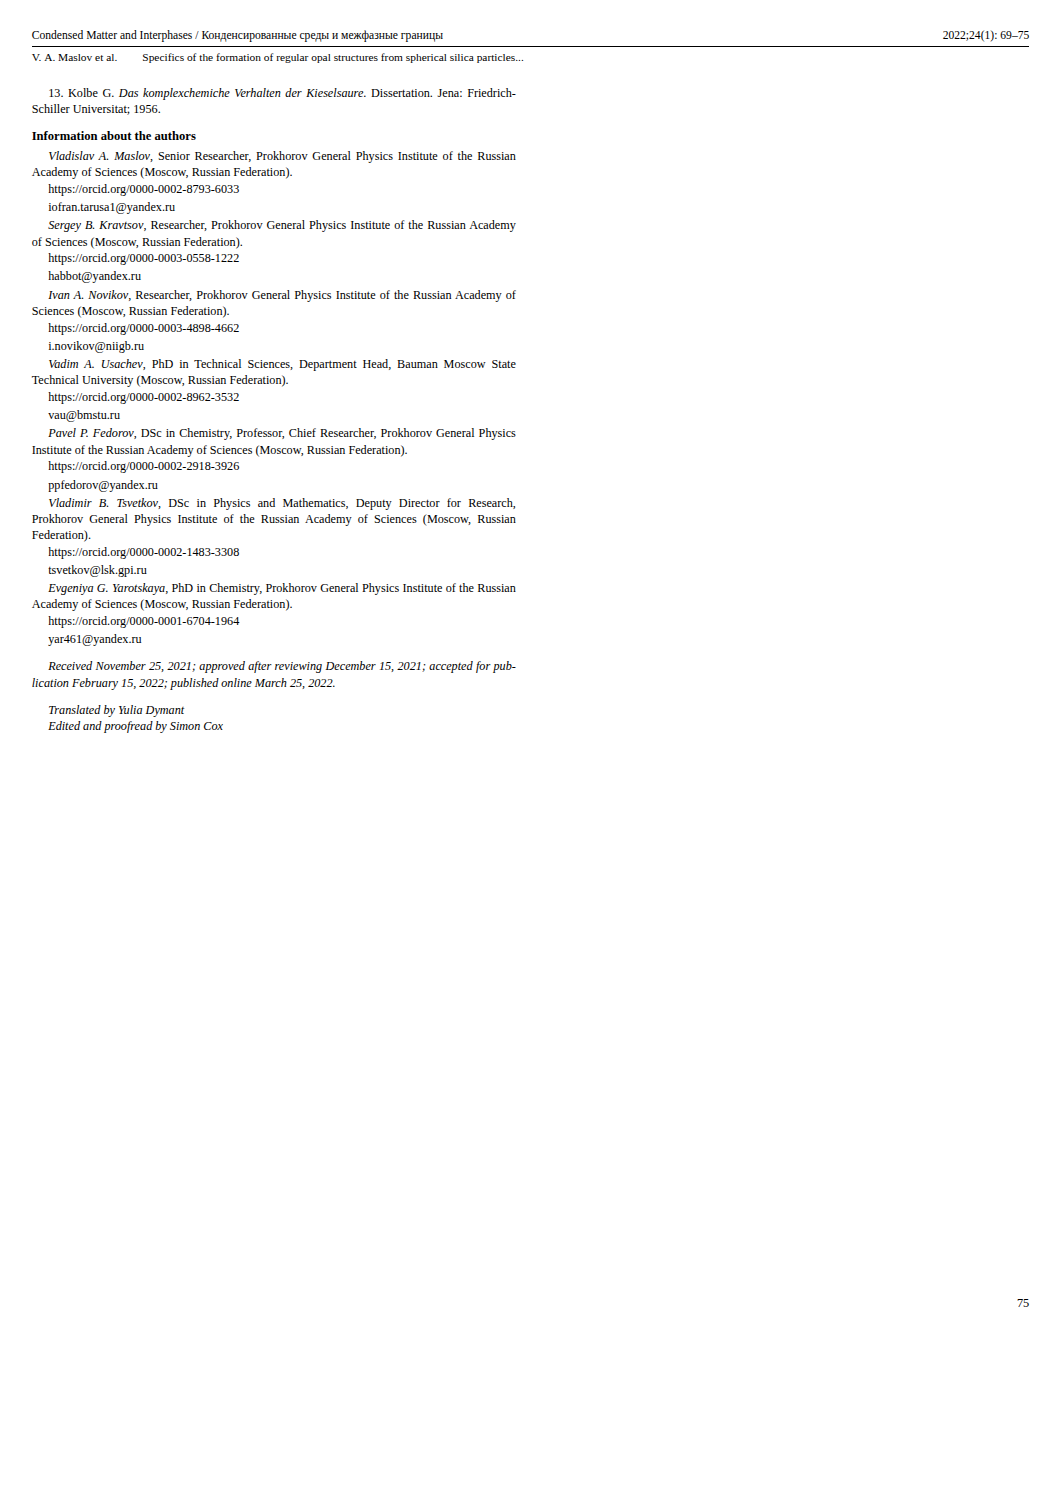Condensed Matter and Interphases / Конденсированные среды и межфазные границы 2022;24(1): 69–75
V. A. Maslov et al. Specifics of the formation of regular opal structures from spherical silica particles...
13. Kolbe G. Das komplexchemiche Verhalten der Kieselsaure. Dissertation. Jena: Friedrich-Schiller Universitat; 1956.
Information about the authors
Vladislav A. Maslov, Senior Researcher, Prokhorov General Physics Institute of the Russian Academy of Sciences (Moscow, Russian Federation).
https://orcid.org/0000-0002-8793-6033
iofran.tarusa1@yandex.ru
Sergey B. Kravtsov, Researcher, Prokhorov General Physics Institute of the Russian Academy of Sciences (Moscow, Russian Federation).
https://orcid.org/0000-0003-0558-1222
habbot@yandex.ru
Ivan A. Novikov, Researcher, Prokhorov General Physics Institute of the Russian Academy of Sciences (Moscow, Russian Federation).
https://orcid.org/0000-0003-4898-4662
i.novikov@niigb.ru
Vadim A. Usachev, PhD in Technical Sciences, Department Head, Bauman Moscow State Technical University (Moscow, Russian Federation).
https://orcid.org/0000-0002-8962-3532
vau@bmstu.ru
Pavel P. Fedorov, DSc in Chemistry, Professor, Chief Researcher, Prokhorov General Physics Institute of the Russian Academy of Sciences (Moscow, Russian Federation).
https://orcid.org/0000-0002-2918-3926
ppfedorov@yandex.ru
Vladimir B. Tsvetkov, DSc in Physics and Mathematics, Deputy Director for Research, Prokhorov General Physics Institute of the Russian Academy of Sciences (Moscow, Russian Federation).
https://orcid.org/0000-0002-1483-3308
tsvetkov@lsk.gpi.ru
Evgeniya G. Yarotskaya, PhD in Chemistry, Prokhorov General Physics Institute of the Russian Academy of Sciences (Moscow, Russian Federation).
https://orcid.org/0000-0001-6704-1964
yar461@yandex.ru
Received November 25, 2021; approved after reviewing December 15, 2021; accepted for publication February 15, 2022; published online March 25, 2022.
Translated by Yulia Dymant Edited and proofread by Simon Cox
75